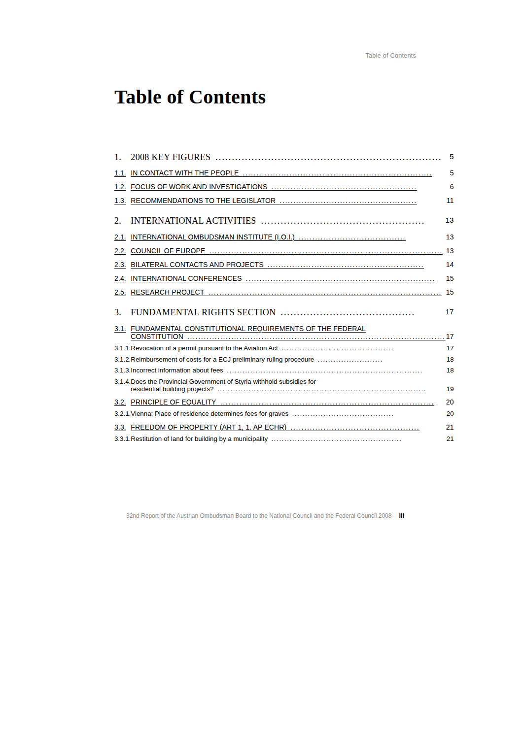Table of Contents
Table of Contents
| 1. | 2008 KEY FIGURES ..................................................................... | 5 |
| 1.1. | IN CONTACT WITH THE PEOPLE ..................................................................... | 5 |
| 1.2. | FOCUS OF WORK AND INVESTIGATIONS ..................................................... | 6 |
| 1.3. | RECOMMENDATIONS TO THE LEGISLATOR .................................................. | 11 |
| 2. | INTERNATIONAL ACTIVITIES .................................................. | 13 |
| 2.1. | INTERNATIONAL OMBUDSMAN INSTITUTE (I.O.I.) ....................................... | 13 |
| 2.2. | COUNCIL OF EUROPE ..................................................................................... | 13 |
| 2.3. | BILATERAL CONTACTS AND PROJECTS ......................................................... | 14 |
| 2.4. | INTERNATIONAL CONFERENCES ..................................................................... | 15 |
| 2.5. | RESEARCH PROJECT ..................................................................................... | 15 |
| 3. | FUNDAMENTAL RIGHTS SECTION ......................................... | 17 |
| 3.1. | FUNDAMENTAL CONSTITUTIONAL REQUIREMENTS OF THE FEDERAL CONSTITUTION .............................................................................................. | 17 |
| 3.1.1. | Revocation of a permit pursuant to the Aviation Act ........................................... | 17 |
| 3.1.2. | Reimbursement of costs for a ECJ preliminary ruling procedure ......................... | 18 |
| 3.1.3. | Incorrect information about fees ........................................................................... | 18 |
| 3.1.4. | Does the Provincial Government of Styria withhold subsidies for residential building projects? ................................................................................ | 19 |
| 3.2. | PRINCIPLE OF EQUALITY .............................................................................. | 20 |
| 3.2.1. | Vienna: Place of residence determines fees for graves ....................................... | 20 |
| 3.3. | FREEDOM OF PROPERTY (ART 1, 1. AP ECHR) ............................................... | 21 |
| 3.3.1. | Restitution of land for building by a municipality .................................................. | 21 |
32nd Report of the Austrian Ombudsman Board to the National Council and the Federal Council 2008III